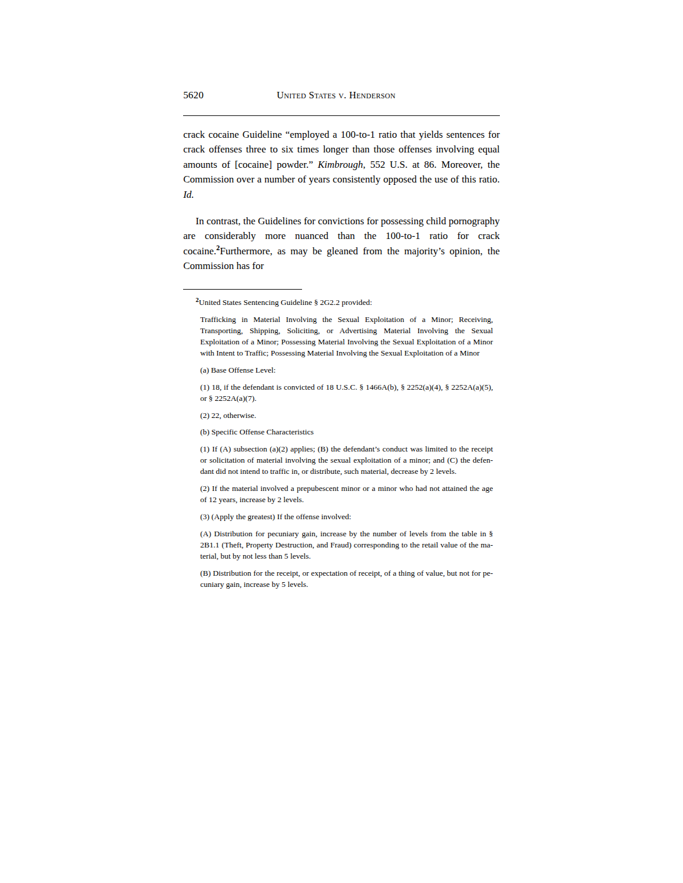5620 United States v. Henderson
crack cocaine Guideline “employed a 100-to-1 ratio that yields sentences for crack offenses three to six times longer than those offenses involving equal amounts of [cocaine] powder.” Kimbrough, 552 U.S. at 86. Moreover, the Commission over a number of years consistently opposed the use of this ratio. Id.
In contrast, the Guidelines for convictions for possessing child pornography are considerably more nuanced than the 100-to-1 ratio for crack cocaine.2Furthermore, as may be gleaned from the majority’s opinion, the Commission has for
2 United States Sentencing Guideline § 2G2.2 provided:
Trafficking in Material Involving the Sexual Exploitation of a Minor; Receiving, Transporting, Shipping, Soliciting, or Advertising Material Involving the Sexual Exploitation of a Minor; Possessing Material Involving the Sexual Exploitation of a Minor with Intent to Traffic; Possessing Material Involving the Sexual Exploitation of a Minor
(a) Base Offense Level:
(1) 18, if the defendant is convicted of 18 U.S.C. § 1466A(b), § 2252(a)(4), § 2252A(a)(5), or § 2252A(a)(7).
(2) 22, otherwise.
(b) Specific Offense Characteristics
(1) If (A) subsection (a)(2) applies; (B) the defendant’s conduct was limited to the receipt or solicitation of material involving the sexual exploitation of a minor; and (C) the defendant did not intend to traffic in, or distribute, such material, decrease by 2 levels.
(2) If the material involved a prepubescent minor or a minor who had not attained the age of 12 years, increase by 2 levels.
(3) (Apply the greatest) If the offense involved:
(A) Distribution for pecuniary gain, increase by the number of levels from the table in § 2B1.1 (Theft, Property Destruction, and Fraud) corresponding to the retail value of the material, but by not less than 5 levels.
(B) Distribution for the receipt, or expectation of receipt, of a thing of value, but not for pecuniary gain, increase by 5 levels.